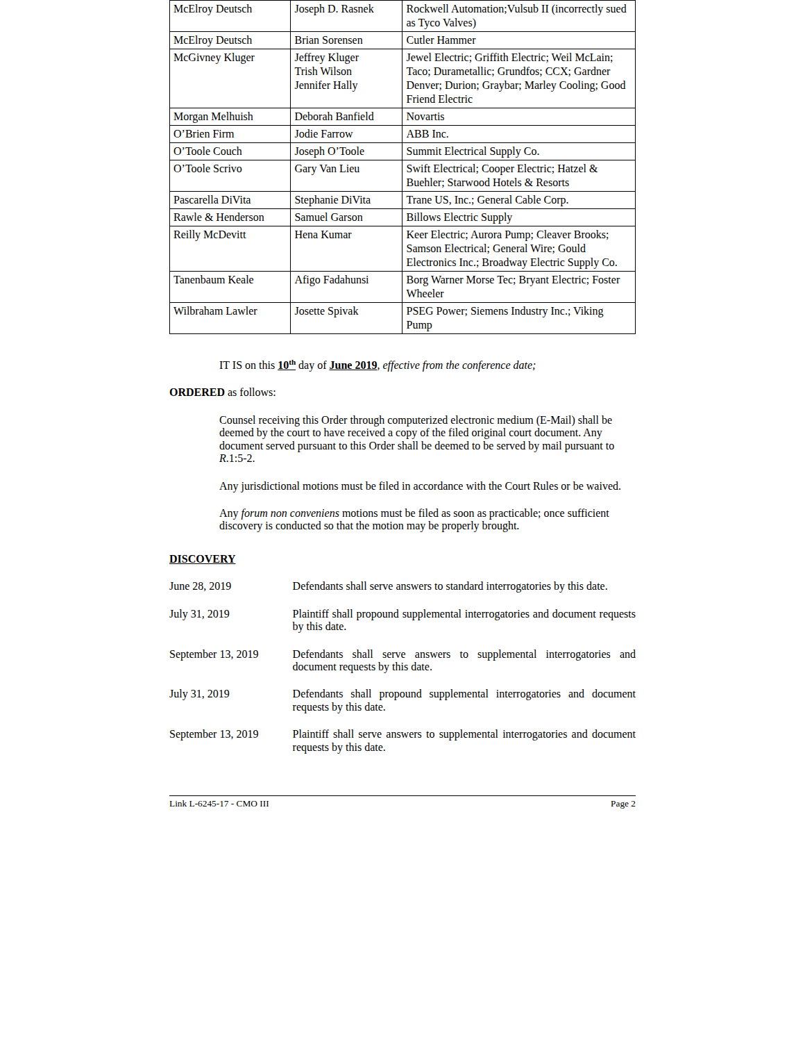| McElroy Deutsch | Joseph D. Rasnek | Rockwell Automation;Vulsub II (incorrectly sued as Tyco Valves) |
| McElroy Deutsch | Brian Sorensen | Cutler Hammer |
| McGivney Kluger | Jeffrey Kluger Trish Wilson Jennifer Hally | Jewel Electric; Griffith Electric; Weil McLain; Taco; Durametallic; Grundfos; CCX; Gardner Denver; Durion; Graybar; Marley Cooling; Good Friend Electric |
| Morgan Melhuish | Deborah Banfield | Novartis |
| O’Brien Firm | Jodie Farrow | ABB Inc. |
| O’Toole Couch | Joseph O’Toole | Summit Electrical Supply Co. |
| O’Toole Scrivo | Gary Van Lieu | Swift Electrical; Cooper Electric; Hatzel & Buehler; Starwood Hotels & Resorts |
| Pascarella DiVita | Stephanie DiVita | Trane US, Inc.; General Cable Corp. |
| Rawle & Henderson | Samuel Garson | Billows Electric Supply |
| Reilly McDevitt | Hena Kumar | Keer Electric; Aurora Pump; Cleaver Brooks; Samson Electrical; General Wire; Gould Electronics Inc.; Broadway Electric Supply Co. |
| Tanenbaum Keale | Afigo Fadahunsi | Borg Warner Morse Tec; Bryant Electric; Foster Wheeler |
| Wilbraham Lawler | Josette Spivak | PSEG Power; Siemens Industry Inc.; Viking Pump |
IT IS on this 10th day of June 2019, effective from the conference date;
ORDERED as follows:
Counsel receiving this Order through computerized electronic medium (E-Mail) shall be deemed by the court to have received a copy of the filed original court document. Any document served pursuant to this Order shall be deemed to be served by mail pursuant to R.1:5-2.
Any jurisdictional motions must be filed in accordance with the Court Rules or be waived.
Any forum non conveniens motions must be filed as soon as practicable; once sufficient discovery is conducted so that the motion may be properly brought.
DISCOVERY
June 28, 2019
Defendants shall serve answers to standard interrogatories by this date.
July 31, 2019
Plaintiff shall propound supplemental interrogatories and document requests by this date.
September 13, 2019
Defendants shall serve answers to supplemental interrogatories and document requests by this date.
July 31, 2019
Defendants shall propound supplemental interrogatories and document requests by this date.
September 13, 2019
Plaintiff shall serve answers to supplemental interrogatories and document requests by this date.
Link L-6245-17 - CMO III Page 2